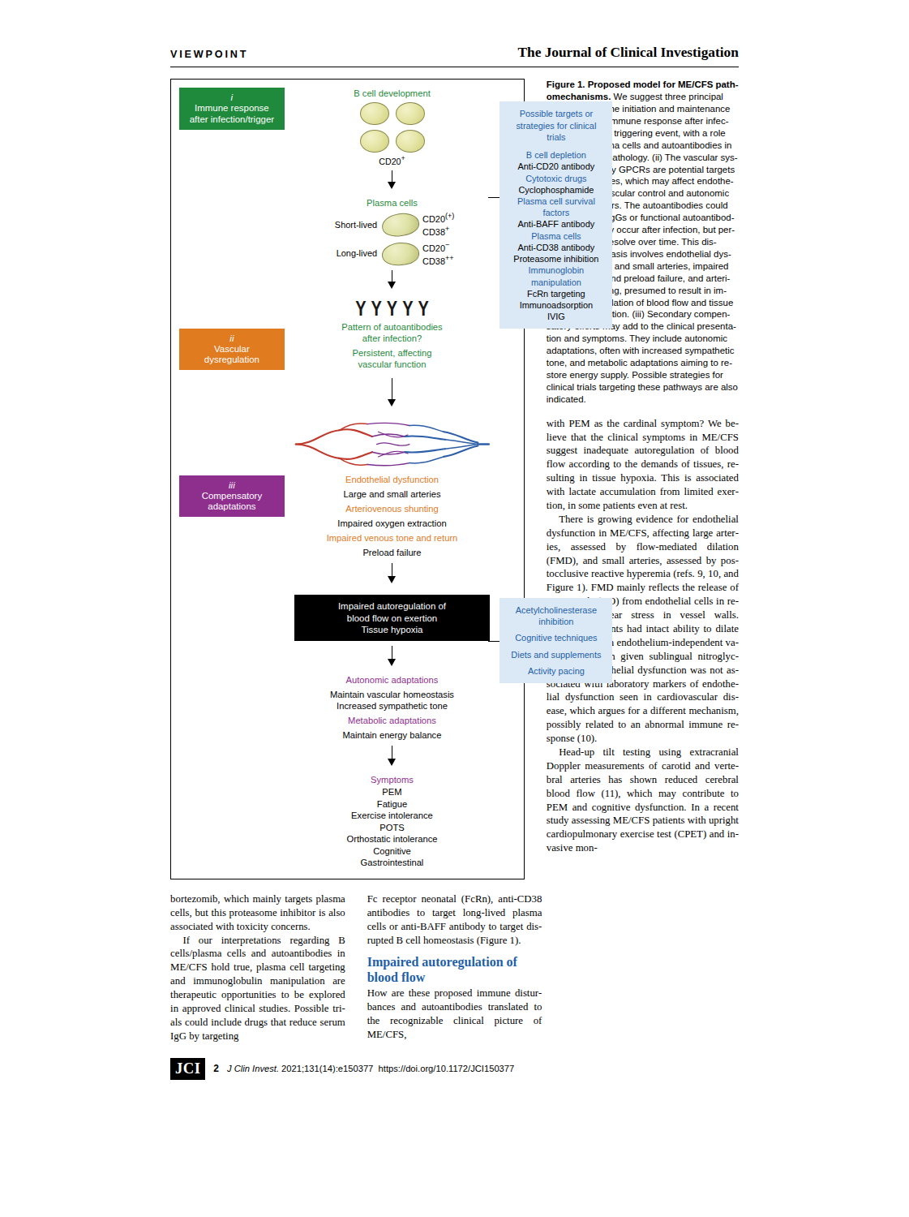Viewpoint
The Journal of Clinical Investigation
i Immune response
after infection/trigger
ii Vascular
dysregulation
iii Compensatory
adaptations
B cell development
CD20+
Plasma cells
Short-lived
CD20(+)
CD38+
Long-lived
CD20−
CD38++
YYYYY
Pattern of autoantibodies
after infection?
Persistent, affecting
vascular function
Endothelial dysfunction
Large and small arteries
Arteriovenous shunting
Impaired oxygen extraction
Impaired venous tone and return
Preload failure
Impaired autoregulation of
blood flow on exertion
Tissue hypoxia
Autonomic adaptations
Maintain vascular homeostasis
Increased sympathetic tone
Metabolic adaptations
Maintain energy balance
Symptoms
PEM
Fatigue
Exercise intolerance
POTS
Orthostatic intolerance
Cognitive
Gastrointestinal
Possible targets or
strategies for clinical trials
B cell depletion
Anti-CD20 antibody
Cytotoxic drugs
Cyclophosphamide
Plasma cell survival factors
Anti-BAFF antibody
Plasma cells
Anti-CD38 antibody
Proteasome inhibition
Immunoglobin manipulation
FcRn targeting
Immunoadsorption
IVIG
Acetylcholinesterase
inhibition
Cognitive techniques
Diets and supplements
Activity pacing
Figure 1. Proposed model for ME/CFS pathomechanisms. We suggest three principal steps underlie the initiation and maintenance of ME/CFS. (i) Immune response after infection serves as a triggering event, with a role for B cells/plasma cells and autoantibodies in the underlying pathology. (ii) The vascular system and possibly GPCRs are potential targets for autoantibodies, which may affect endothelium or neurovascular control and autonomic small nerve fibers. The autoantibodies could be pathogenic IgGs or functional autoantibodies that normally occur after infection, but persist and fail to resolve over time. This disturbed homeostasis involves endothelial dysfunction in large and small arteries, impaired venous return and preload failure, and arteriovenous shunting, presumed to result in impaired autoregulation of blood flow and tissue hypoxia on exertion. (iii) Secondary compensatory efforts may add to the clinical presentation and symptoms. They include autonomic adaptations, often with increased sympathetic tone, and metabolic adaptations aiming to restore energy supply. Possible strategies for clinical trials targeting these pathways are also indicated.
with PEM as the cardinal symptom? We believe that the clinical symptoms in ME/CFS suggest inadequate autoregulation of blood flow according to the demands of tissues, resulting in tissue hypoxia. This is associated with lactate accumulation from limited exertion, in some patients even at rest.
There is growing evidence for endothelial dysfunction in ME/CFS, affecting large arteries, assessed by flow-mediated dilation (FMD), and small arteries, assessed by postocclusive reactive hyperemia (refs. 9, 10, and Figure 1). FMD mainly reflects the release of nitric oxide (NO) from endothelial cells in response to shear stress in vessel walls. However, patients had intact ability to dilate adequately from endothelium-independent vasodilation when given sublingual nitroglycerin. The endothelial dysfunction was not associated with laboratory markers of endothelial dysfunction seen in cardiovascular disease, which argues for a different mechanism, possibly related to an abnormal immune response (10).
Head-up tilt testing using extracranial Doppler measurements of carotid and vertebral arteries has shown reduced cerebral blood flow (11), which may contribute to PEM and cognitive dysfunction. In a recent study assessing ME/CFS patients with upright cardiopulmonary exercise test (CPET) and invasive mon-
bortezomib, which mainly targets plasma cells, but this proteasome inhibitor is also associated with toxicity concerns.
If our interpretations regarding B cells/plasma cells and autoantibodies in ME/CFS hold true, plasma cell targeting and immunoglobulin manipulation are therapeutic opportunities to be explored in approved clinical studies. Possible trials could include drugs that reduce serum IgG by targeting
Fc receptor neonatal (FcRn), anti-CD38 antibodies to target long-lived plasma cells or anti-BAFF antibody to target disrupted B cell homeostasis (Figure 1).
Impaired autoregulation of
blood flow
How are these proposed immune disturbances and autoantibodies translated to the recognizable clinical picture of ME/CFS,
JCI
2
J Clin Invest. 2021;131(14):e150377 https://doi.org/10.1172/JCI150377